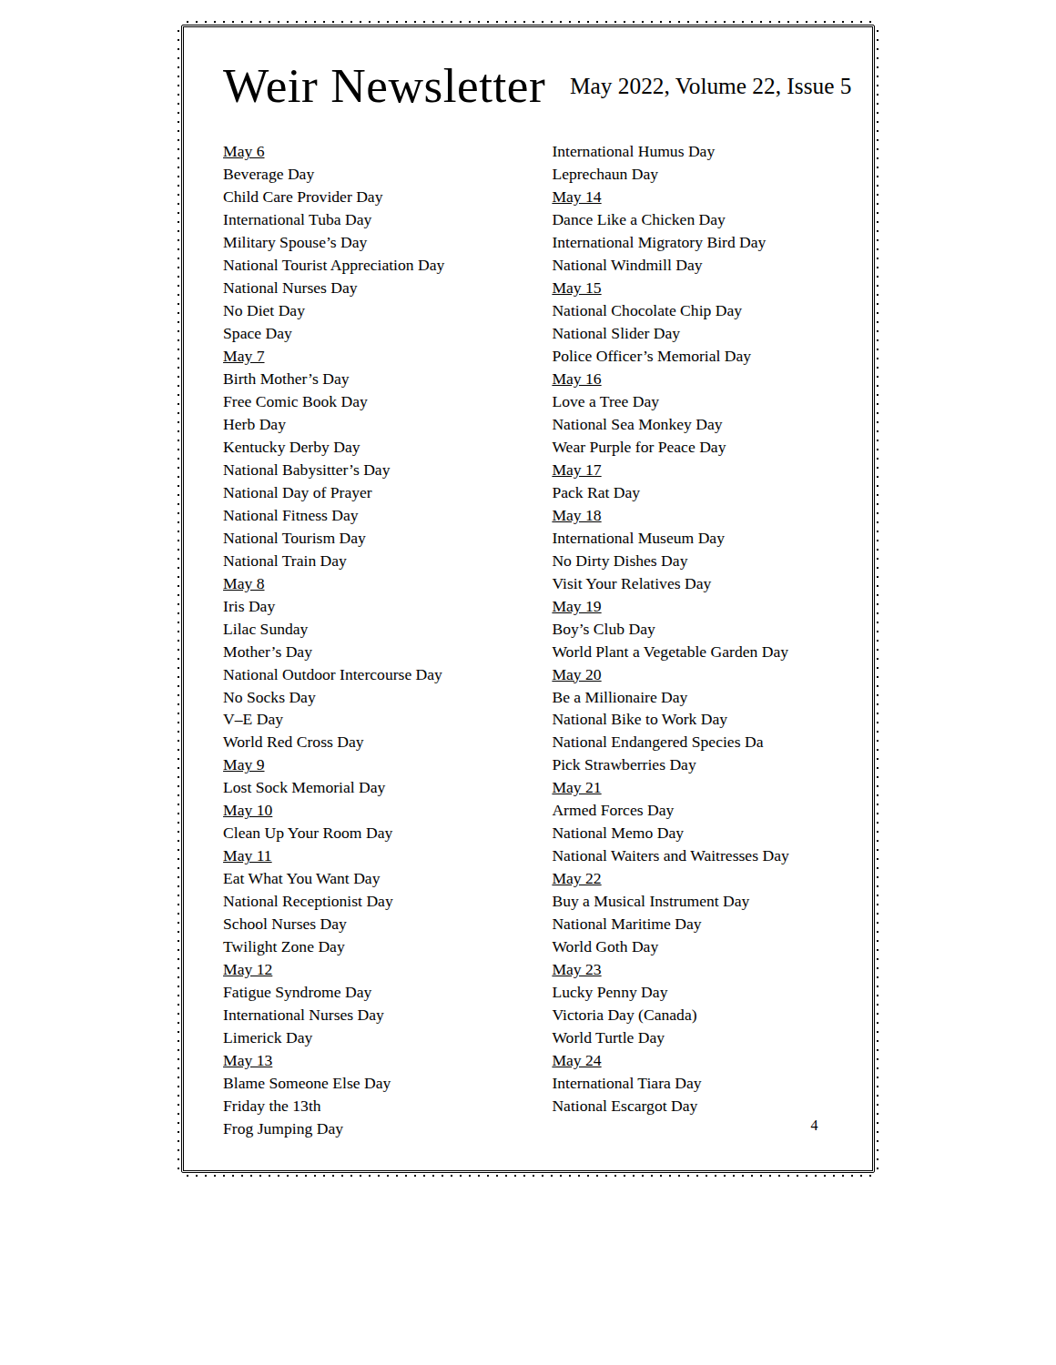Weir Newsletter May 2022, Volume 22, Issue 5
May 6
Beverage Day
Child Care Provider Day
International Tuba Day
Military Spouse’s Day
National Tourist Appreciation Day
National Nurses Day
No Diet Day
Space Day
May 7
Birth Mother’s Day
Free Comic Book Day
Herb Day
Kentucky Derby Day
National Babysitter’s Day
National Day of Prayer
National Fitness Day
National Tourism Day
National Train Day
May 8
Iris Day
Lilac Sunday
Mother’s Day
National Outdoor Intercourse Day
No Socks Day
V–E Day
World Red Cross Day
May 9
Lost Sock Memorial Day
May 10
Clean Up Your Room Day
May 11
Eat What You Want Day
National Receptionist Day
School Nurses Day
Twilight Zone Day
May 12
Fatigue Syndrome Day
International Nurses Day
Limerick Day
May 13
Blame Someone Else Day
Friday the 13th
Frog Jumping Day
International Humus Day
Leprechaun Day
May 14
Dance Like a Chicken Day
International Migratory Bird Day
National Windmill Day
May 15
National Chocolate Chip Day
National Slider Day
Police Officer’s Memorial Day
May 16
Love a Tree Day
National Sea Monkey Day
Wear Purple for Peace Day
May 17
Pack Rat Day
May 18
International Museum Day
No Dirty Dishes Day
Visit Your Relatives Day
May 19
Boy’s Club Day
World Plant a Vegetable Garden Day
May 20
Be a Millionaire Day
National Bike to Work Day
National Endangered Species Da
Pick Strawberries Day
May 21
Armed Forces Day
National Memo Day
National Waiters and Waitresses Day
May 22
Buy a Musical Instrument Day
National Maritime Day
World Goth Day
May 23
Lucky Penny Day
Victoria Day (Canada)
World Turtle Day
May 24
International Tiara Day
National Escargot Day
4